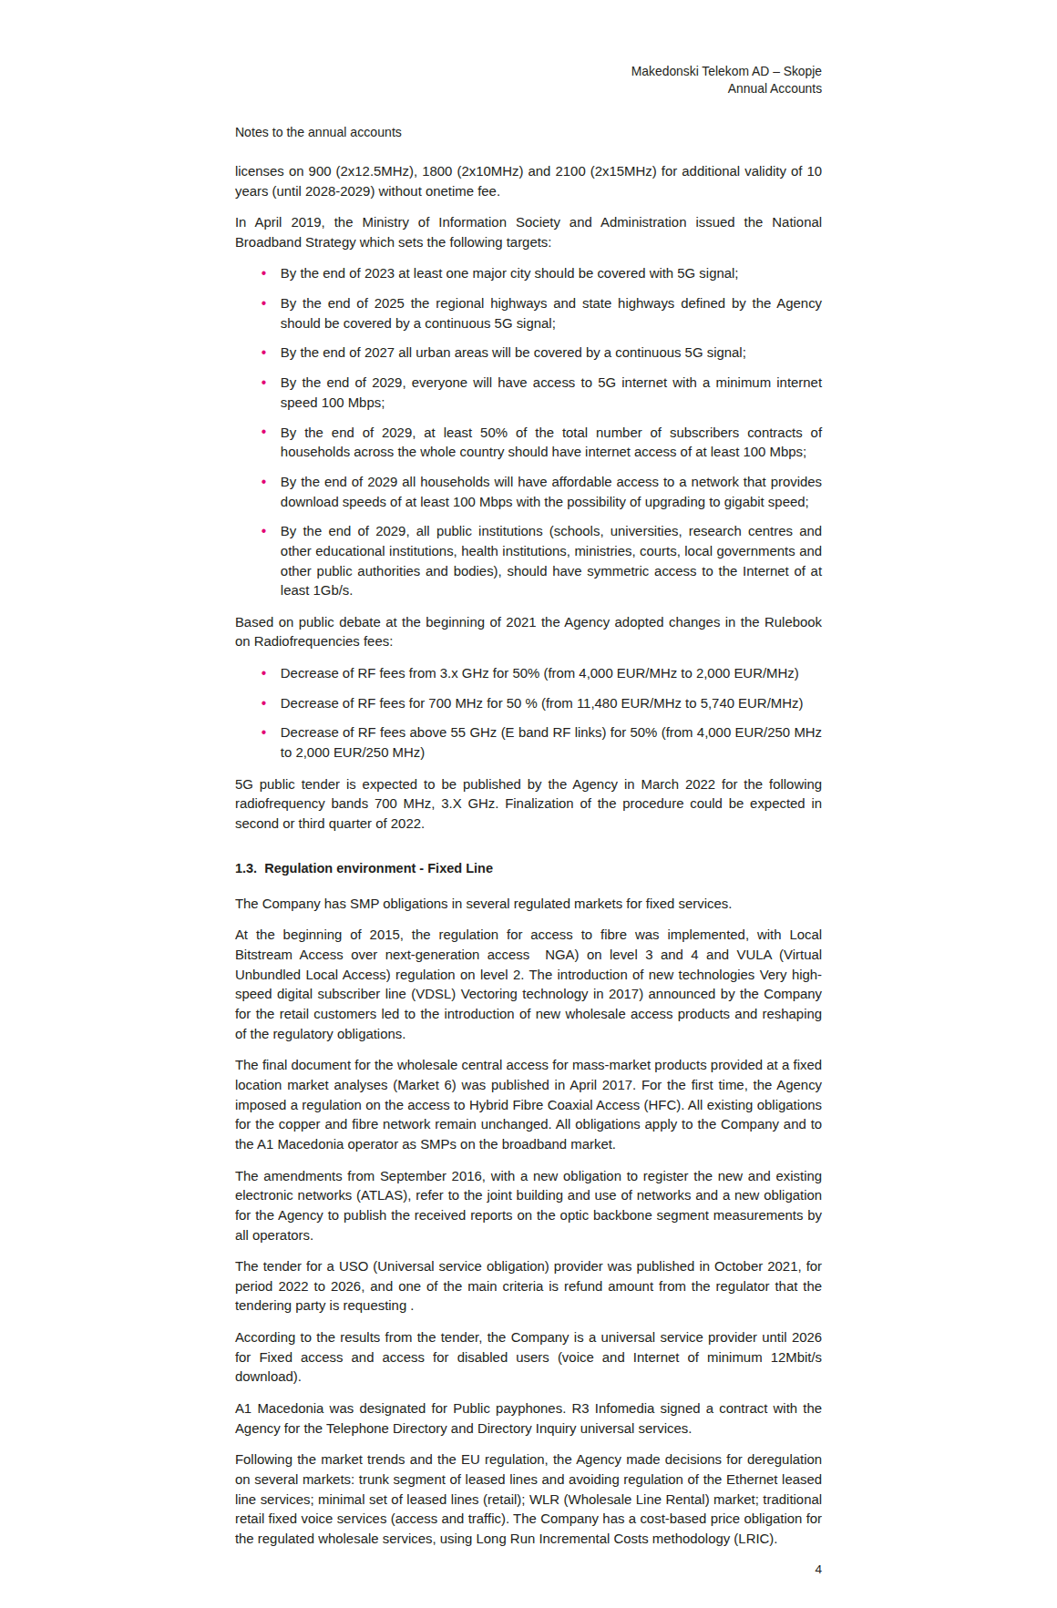Makedonski Telekom AD – Skopje Annual Accounts
Notes to the annual accounts
licenses on 900 (2x12.5MHz), 1800 (2x10MHz) and 2100 (2x15MHz) for additional validity of 10 years (until 2028-2029) without onetime fee.
In April 2019, the Ministry of Information Society and Administration issued the National Broadband Strategy which sets the following targets:
By the end of 2023 at least one major city should be covered with 5G signal;
By the end of 2025 the regional highways and state highways defined by the Agency should be covered by a continuous 5G signal;
By the end of 2027 all urban areas will be covered by a continuous 5G signal;
By the end of 2029, everyone will have access to 5G internet with a minimum internet speed 100 Mbps;
By the end of 2029, at least 50% of the total number of subscribers contracts of households across the whole country should have internet access of at least 100 Mbps;
By the end of 2029 all households will have affordable access to a network that provides download speeds of at least 100 Mbps with the possibility of upgrading to gigabit speed;
By the end of 2029, all public institutions (schools, universities, research centres and other educational institutions, health institutions, ministries, courts, local governments and other public authorities and bodies), should have symmetric access to the Internet of at least 1Gb/s.
Based on public debate at the beginning of 2021 the Agency adopted changes in the Rulebook on Radiofrequencies fees:
Decrease of RF fees from 3.x GHz for 50% (from 4,000 EUR/MHz to 2,000 EUR/MHz)
Decrease of RF fees for 700 MHz for 50 % (from 11,480 EUR/MHz to 5,740 EUR/MHz)
Decrease of RF fees above 55 GHz (E band RF links) for 50% (from 4,000 EUR/250 MHz to 2,000 EUR/250 MHz)
5G public tender is expected to be published by the Agency in March 2022 for the following radiofrequency bands 700 MHz, 3.X GHz. Finalization of the procedure could be expected in second or third quarter of 2022.
1.3. Regulation environment - Fixed Line
The Company has SMP obligations in several regulated markets for fixed services.
At the beginning of 2015, the regulation for access to fibre was implemented, with Local Bitstream Access over next-generation access NGA) on level 3 and 4 and VULA (Virtual Unbundled Local Access) regulation on level 2. The introduction of new technologies Very high-speed digital subscriber line (VDSL) Vectoring technology in 2017) announced by the Company for the retail customers led to the introduction of new wholesale access products and reshaping of the regulatory obligations.
The final document for the wholesale central access for mass-market products provided at a fixed location market analyses (Market 6) was published in April 2017. For the first time, the Agency imposed a regulation on the access to Hybrid Fibre Coaxial Access (HFC). All existing obligations for the copper and fibre network remain unchanged. All obligations apply to the Company and to the A1 Macedonia operator as SMPs on the broadband market.
The amendments from September 2016, with a new obligation to register the new and existing electronic networks (ATLAS), refer to the joint building and use of networks and a new obligation for the Agency to publish the received reports on the optic backbone segment measurements by all operators.
The tender for a USO (Universal service obligation) provider was published in October 2021, for period 2022 to 2026, and one of the main criteria is refund amount from the regulator that the tendering party is requesting .
According to the results from the tender, the Company is a universal service provider until 2026 for Fixed access and access for disabled users (voice and Internet of minimum 12Mbit/s download).
A1 Macedonia was designated for Public payphones. R3 Infomedia signed a contract with the Agency for the Telephone Directory and Directory Inquiry universal services.
Following the market trends and the EU regulation, the Agency made decisions for deregulation on several markets: trunk segment of leased lines and avoiding regulation of the Ethernet leased line services; minimal set of leased lines (retail); WLR (Wholesale Line Rental) market; traditional retail fixed voice services (access and traffic). The Company has a cost-based price obligation for the regulated wholesale services, using Long Run Incremental Costs methodology (LRIC).
4